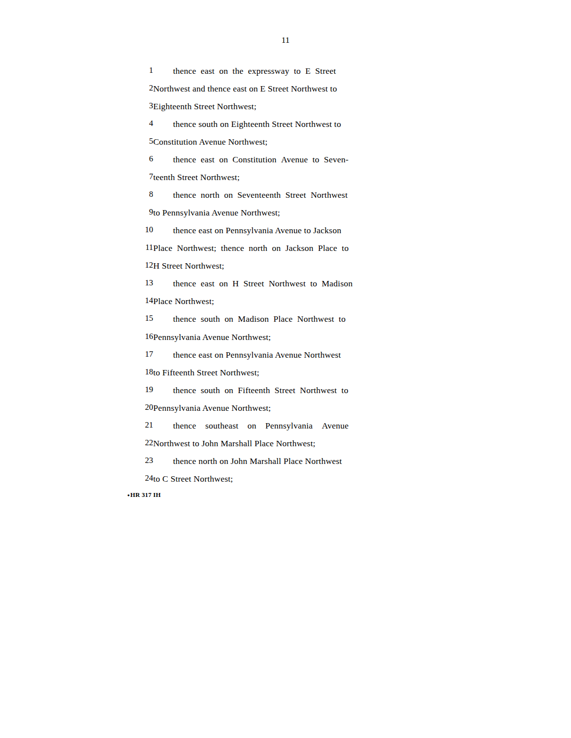11
| 1 | thence east on the expressway to E Street |
| 2 | Northwest and thence east on E Street Northwest to |
| 3 | Eighteenth Street Northwest; |
| 4 | thence south on Eighteenth Street Northwest to |
| 5 | Constitution Avenue Northwest; |
| 6 | thence east on Constitution Avenue to Seven- |
| 7 | teenth Street Northwest; |
| 8 | thence north on Seventeenth Street Northwest |
| 9 | to Pennsylvania Avenue Northwest; |
| 10 | thence east on Pennsylvania Avenue to Jackson |
| 11 | Place Northwest; thence north on Jackson Place to |
| 12 | H Street Northwest; |
| 13 | thence east on H Street Northwest to Madison |
| 14 | Place Northwest; |
| 15 | thence south on Madison Place Northwest to |
| 16 | Pennsylvania Avenue Northwest; |
| 17 | thence east on Pennsylvania Avenue Northwest |
| 18 | to Fifteenth Street Northwest; |
| 19 | thence south on Fifteenth Street Northwest to |
| 20 | Pennsylvania Avenue Northwest; |
| 21 | thence southeast on Pennsylvania Avenue |
| 22 | Northwest to John Marshall Place Northwest; |
| 23 | thence north on John Marshall Place Northwest |
| 24 | to C Street Northwest; |
•HR 317 IH